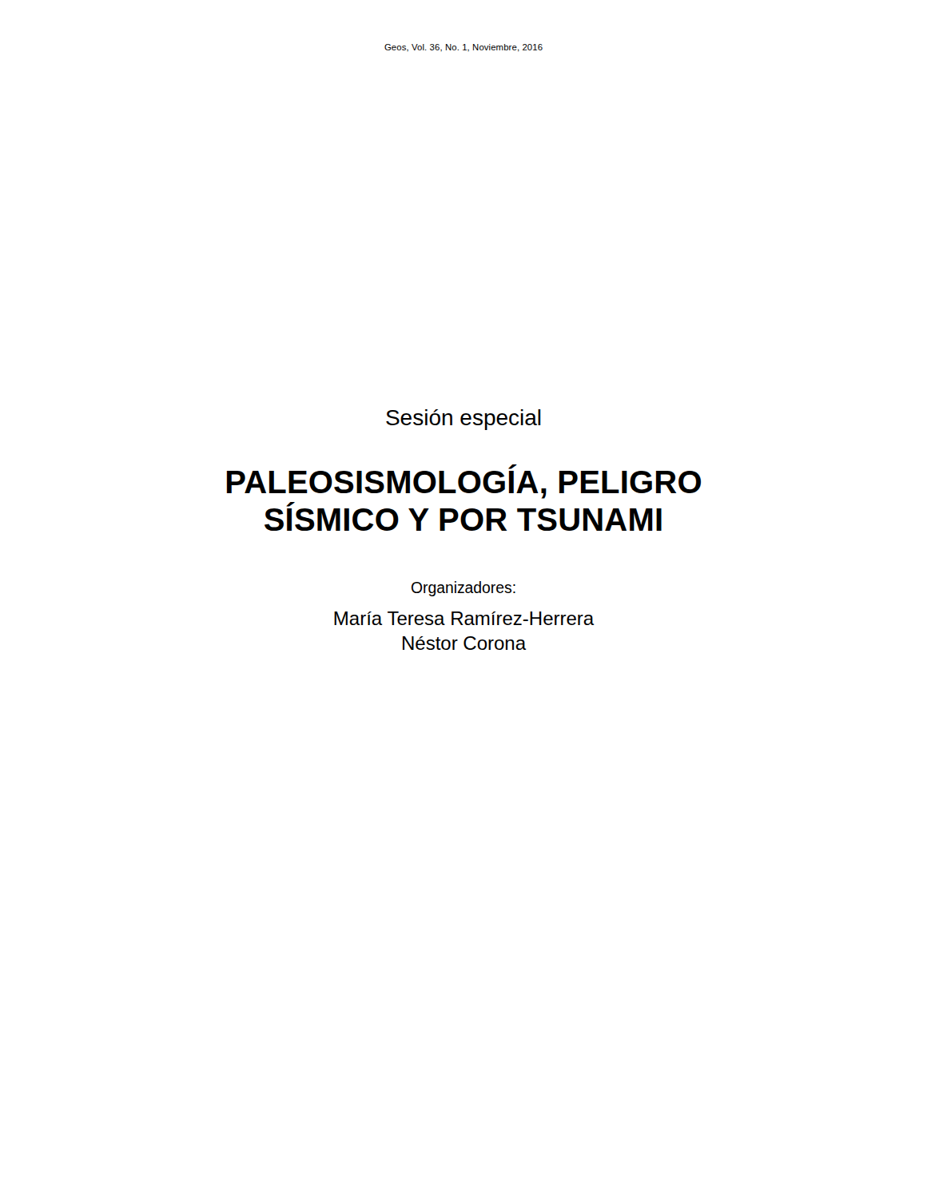Geos, Vol. 36, No. 1, Noviembre, 2016
Sesión especial
PALEOSISMOLOGÍA, PELIGRO
SÍSMICO Y POR TSUNAMI
Organizadores:
María Teresa Ramírez-Herrera
Néstor Corona